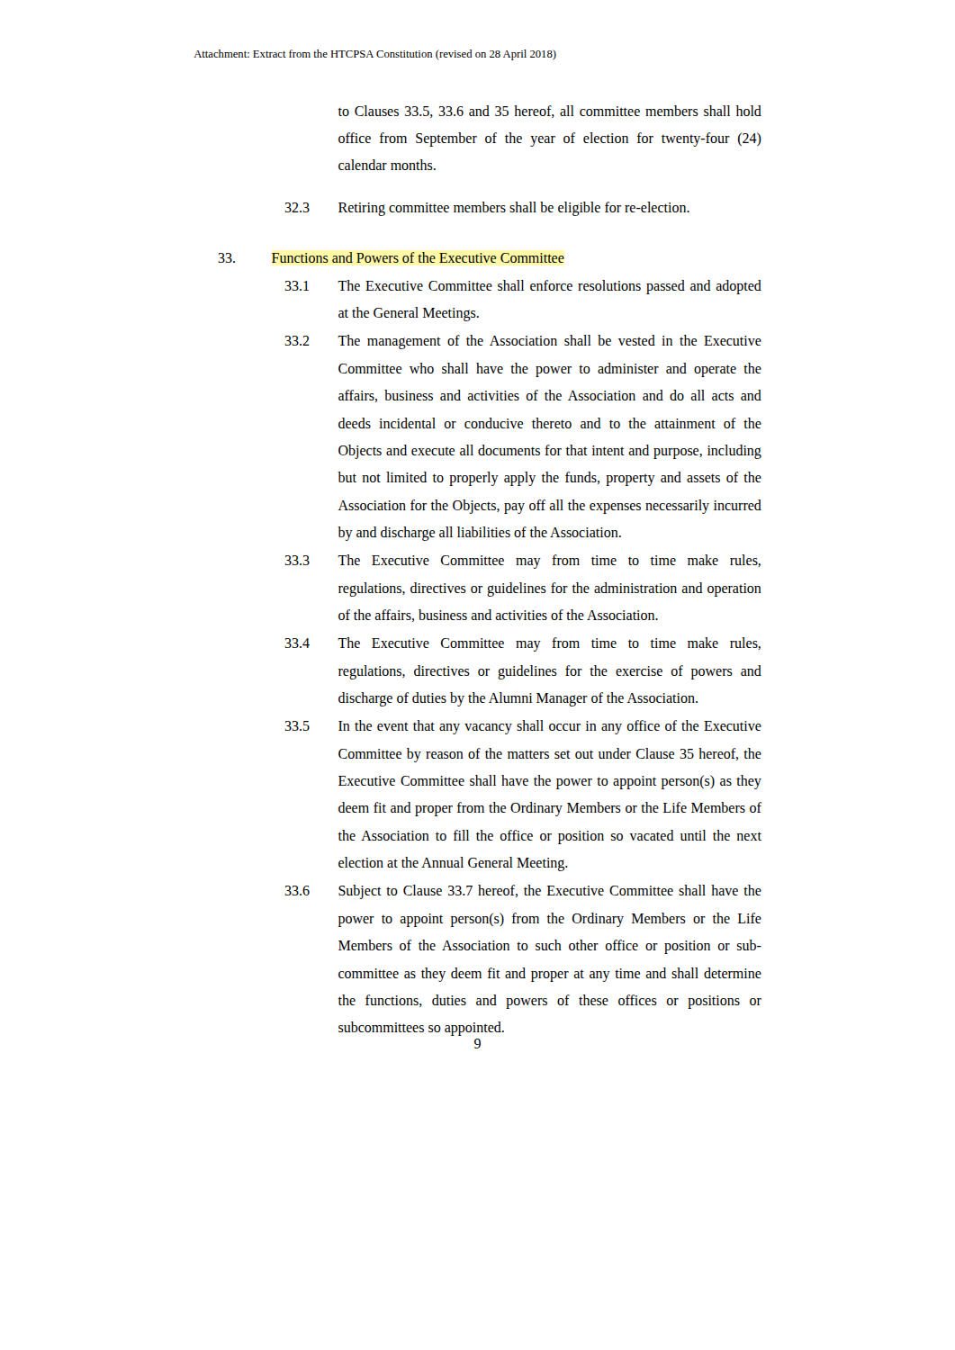Attachment: Extract from the HTCPSA Constitution (revised on 28 April 2018)
to Clauses 33.5, 33.6 and 35 hereof, all committee members shall hold office from September of the year of election for twenty-four (24) calendar months.
32.3
Retiring committee members shall be eligible for re-election.
33.
Functions and Powers of the Executive Committee
33.1
The Executive Committee shall enforce resolutions passed and adopted at the General Meetings.
33.2
The management of the Association shall be vested in the Executive Committee who shall have the power to administer and operate the affairs, business and activities of the Association and do all acts and deeds incidental or conducive thereto and to the attainment of the Objects and execute all documents for that intent and purpose, including but not limited to properly apply the funds, property and assets of the Association for the Objects, pay off all the expenses necessarily incurred by and discharge all liabilities of the Association.
33.3
The Executive Committee may from time to time make rules, regulations, directives or guidelines for the administration and operation of the affairs, business and activities of the Association.
33.4
The Executive Committee may from time to time make rules, regulations, directives or guidelines for the exercise of powers and discharge of duties by the Alumni Manager of the Association.
33.5
In the event that any vacancy shall occur in any office of the Executive Committee by reason of the matters set out under Clause 35 hereof, the Executive Committee shall have the power to appoint person(s) as they deem fit and proper from the Ordinary Members or the Life Members of the Association to fill the office or position so vacated until the next election at the Annual General Meeting.
33.6
Subject to Clause 33.7 hereof, the Executive Committee shall have the power to appoint person(s) from the Ordinary Members or the Life Members of the Association to such other office or position or sub-committee as they deem fit and proper at any time and shall determine the functions, duties and powers of these offices or positions or subcommittees so appointed.
9